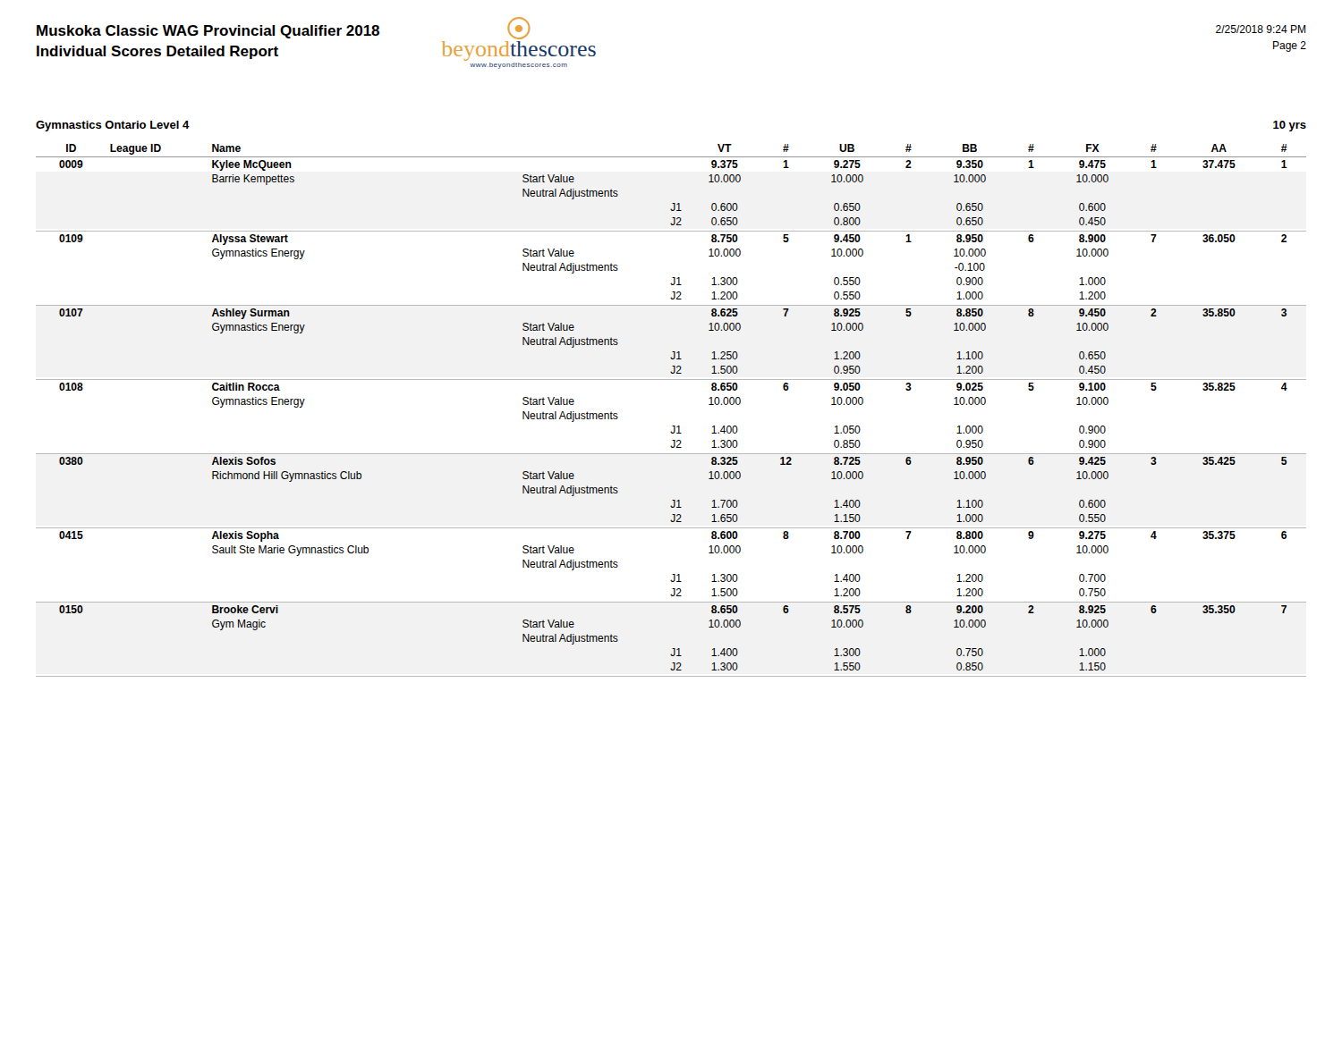Muskoka Classic WAG Provincial Qualifier 2018
Individual Scores Detailed Report
⦿
beyondthescores
www.beyondthescores.com
2/25/2018 9:24 PM
Page 2
Gymnastics Ontario Level 4 10 yrs
| ID | League ID | Name | | VT | # | UB | # | BB | # | FX | # | AA | # |
| --- | --- | --- | --- | --- | --- | --- | --- | --- | --- | --- | --- | --- | --- |
| 0009 | | Kylee McQueen | | 9.375 | 1 | 9.275 | 2 | 9.350 | 1 | 9.475 | 1 | 37.475 | 1 |
| | | Barrie Kempettes | Start Value | 10.000 | | 10.000 | | 10.000 | | 10.000 | | | |
| | | | Neutral Adjustments | | | | | | | | | | |
| | | | J1 | 0.600 | | 0.650 | | 0.650 | | 0.600 | | | |
| | | | J2 | 0.650 | | 0.800 | | 0.650 | | 0.450 | | | |
| 0109 | | Alyssa Stewart | | 8.750 | 5 | 9.450 | 1 | 8.950 | 6 | 8.900 | 7 | 36.050 | 2 |
| | | Gymnastics Energy | Start Value | 10.000 | | 10.000 | | 10.000 | | 10.000 | | | |
| | | | Neutral Adjustments | | | | | -0.100 | | | | | |
| | | | J1 | 1.300 | | 0.550 | | 0.900 | | 1.000 | | | |
| | | | J2 | 1.200 | | 0.550 | | 1.000 | | 1.200 | | | |
| 0107 | | Ashley Surman | | 8.625 | 7 | 8.925 | 5 | 8.850 | 8 | 9.450 | 2 | 35.850 | 3 |
| | | Gymnastics Energy | Start Value | 10.000 | | 10.000 | | 10.000 | | 10.000 | | | |
| | | | Neutral Adjustments | | | | | | | | | | |
| | | | J1 | 1.250 | | 1.200 | | 1.100 | | 0.650 | | | |
| | | | J2 | 1.500 | | 0.950 | | 1.200 | | 0.450 | | | |
| 0108 | | Caitlin Rocca | | 8.650 | 6 | 9.050 | 3 | 9.025 | 5 | 9.100 | 5 | 35.825 | 4 |
| | | Gymnastics Energy | Start Value | 10.000 | | 10.000 | | 10.000 | | 10.000 | | | |
| | | | Neutral Adjustments | | | | | | | | | | |
| | | | J1 | 1.400 | | 1.050 | | 1.000 | | 0.900 | | | |
| | | | J2 | 1.300 | | 0.850 | | 0.950 | | 0.900 | | | |
| 0380 | | Alexis Sofos | | 8.325 | 12 | 8.725 | 6 | 8.950 | 6 | 9.425 | 3 | 35.425 | 5 |
| | | Richmond Hill Gymnastics Club | Start Value | 10.000 | | 10.000 | | 10.000 | | 10.000 | | | |
| | | | Neutral Adjustments | | | | | | | | | | |
| | | | J1 | 1.700 | | 1.400 | | 1.100 | | 0.600 | | | |
| | | | J2 | 1.650 | | 1.150 | | 1.000 | | 0.550 | | | |
| 0415 | | Alexis Sopha | | 8.600 | 8 | 8.700 | 7 | 8.800 | 9 | 9.275 | 4 | 35.375 | 6 |
| | | Sault Ste Marie Gymnastics Club | Start Value | 10.000 | | 10.000 | | 10.000 | | 10.000 | | | |
| | | | Neutral Adjustments | | | | | | | | | | |
| | | | J1 | 1.300 | | 1.400 | | 1.200 | | 0.700 | | | |
| | | | J2 | 1.500 | | 1.200 | | 1.200 | | 0.750 | | | |
| 0150 | | Brooke Cervi | | 8.650 | 6 | 8.575 | 8 | 9.200 | 2 | 8.925 | 6 | 35.350 | 7 |
| | | Gym Magic | Start Value | 10.000 | | 10.000 | | 10.000 | | 10.000 | | | |
| | | | Neutral Adjustments | | | | | | | | | | |
| | | | J1 | 1.400 | | 1.300 | | 0.750 | | 1.000 | | | |
| | | | J2 | 1.300 | | 1.550 | | 0.850 | | 1.150 | | | |